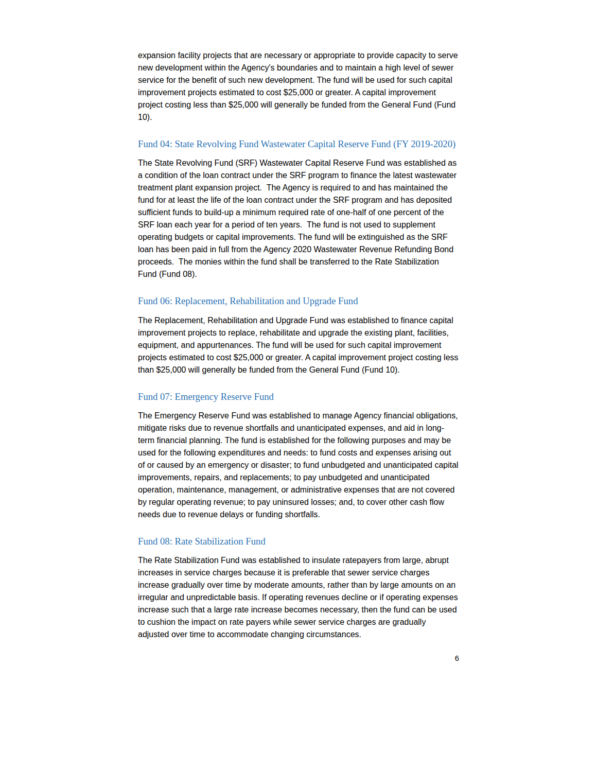expansion facility projects that are necessary or appropriate to provide capacity to serve new development within the Agency's boundaries and to maintain a high level of sewer service for the benefit of such new development. The fund will be used for such capital improvement projects estimated to cost $25,000 or greater. A capital improvement project costing less than $25,000 will generally be funded from the General Fund (Fund 10).
Fund 04: State Revolving Fund Wastewater Capital Reserve Fund (FY 2019-2020)
The State Revolving Fund (SRF) Wastewater Capital Reserve Fund was established as a condition of the loan contract under the SRF program to finance the latest wastewater treatment plant expansion project. The Agency is required to and has maintained the fund for at least the life of the loan contract under the SRF program and has deposited sufficient funds to build-up a minimum required rate of one-half of one percent of the SRF loan each year for a period of ten years. The fund is not used to supplement operating budgets or capital improvements. The fund will be extinguished as the SRF loan has been paid in full from the Agency 2020 Wastewater Revenue Refunding Bond proceeds. The monies within the fund shall be transferred to the Rate Stabilization Fund (Fund 08).
Fund 06: Replacement, Rehabilitation and Upgrade Fund
The Replacement, Rehabilitation and Upgrade Fund was established to finance capital improvement projects to replace, rehabilitate and upgrade the existing plant, facilities, equipment, and appurtenances. The fund will be used for such capital improvement projects estimated to cost $25,000 or greater. A capital improvement project costing less than $25,000 will generally be funded from the General Fund (Fund 10).
Fund 07: Emergency Reserve Fund
The Emergency Reserve Fund was established to manage Agency financial obligations, mitigate risks due to revenue shortfalls and unanticipated expenses, and aid in long-term financial planning. The fund is established for the following purposes and may be used for the following expenditures and needs: to fund costs and expenses arising out of or caused by an emergency or disaster; to fund unbudgeted and unanticipated capital improvements, repairs, and replacements; to pay unbudgeted and unanticipated operation, maintenance, management, or administrative expenses that are not covered by regular operating revenue; to pay uninsured losses; and, to cover other cash flow needs due to revenue delays or funding shortfalls.
Fund 08: Rate Stabilization Fund
The Rate Stabilization Fund was established to insulate ratepayers from large, abrupt increases in service charges because it is preferable that sewer service charges increase gradually over time by moderate amounts, rather than by large amounts on an irregular and unpredictable basis. If operating revenues decline or if operating expenses increase such that a large rate increase becomes necessary, then the fund can be used to cushion the impact on rate payers while sewer service charges are gradually adjusted over time to accommodate changing circumstances.
6